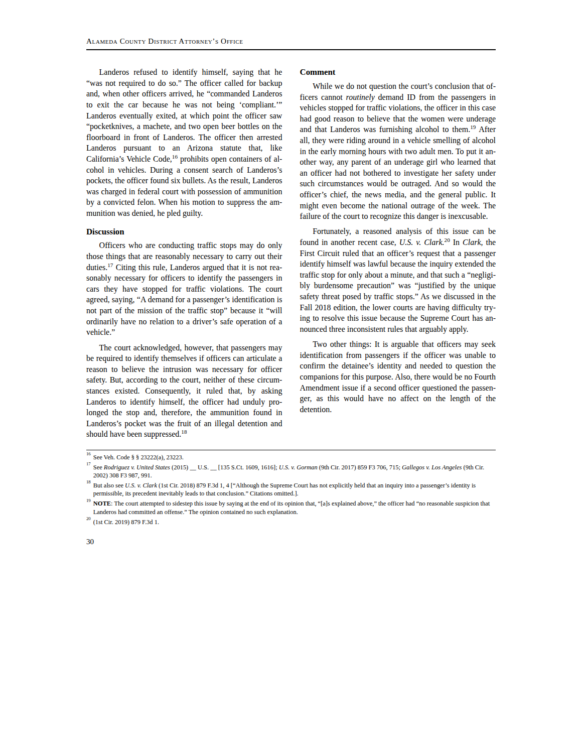Alameda County District Attorney’s Office
Landeros refused to identify himself, saying that he “was not required to do so.” The officer called for backup and, when other officers arrived, he “commanded Landeros to exit the car because he was not being ‘compliant.’” Landeros eventually exited, at which point the officer saw “pocketknives, a machete, and two open beer bottles on the floorboard in front of Landeros. The officer then arrested Landeros pursuant to an Arizona statute that, like California’s Vehicle Code,16 prohibits open containers of alcohol in vehicles. During a consent search of Landeros’s pockets, the officer found six bullets. As the result, Landeros was charged in federal court with possession of ammunition by a convicted felon. When his motion to suppress the ammunition was denied, he pled guilty.
Discussion
Officers who are conducting traffic stops may do only those things that are reasonably necessary to carry out their duties.17 Citing this rule, Landeros argued that it is not reasonably necessary for officers to identify the passengers in cars they have stopped for traffic violations. The court agreed, saying, “A demand for a passenger’s identification is not part of the mission of the traffic stop” because it “will ordinarily have no relation to a driver’s safe operation of a vehicle.”
The court acknowledged, however, that passengers may be required to identify themselves if officers can articulate a reason to believe the intrusion was necessary for officer safety. But, according to the court, neither of these circumstances existed. Consequently, it ruled that, by asking Landeros to identify himself, the officer had unduly prolonged the stop and, therefore, the ammunition found in Landeros’s pocket was the fruit of an illegal detention and should have been suppressed.18
Comment
While we do not question the court’s conclusion that officers cannot routinely demand ID from the passengers in vehicles stopped for traffic violations, the officer in this case had good reason to believe that the women were underage and that Landeros was furnishing alcohol to them.19 After all, they were riding around in a vehicle smelling of alcohol in the early morning hours with two adult men. To put it another way, any parent of an underage girl who learned that an officer had not bothered to investigate her safety under such circumstances would be outraged. And so would the officer’s chief, the news media, and the general public. It might even become the national outrage of the week. The failure of the court to recognize this danger is inexcusable.
Fortunately, a reasoned analysis of this issue can be found in another recent case, U.S. v. Clark.20 In Clark, the First Circuit ruled that an officer’s request that a passenger identify himself was lawful because the inquiry extended the traffic stop for only about a minute, and that such a “negligibly burdensome precaution” was “justified by the unique safety threat posed by traffic stops.” As we discussed in the Fall 2018 edition, the lower courts are having difficulty trying to resolve this issue because the Supreme Court has announced three inconsistent rules that arguably apply.
Two other things: It is arguable that officers may seek identification from passengers if the officer was unable to confirm the detainee’s identity and needed to question the companions for this purpose. Also, there would be no Fourth Amendment issue if a second officer questioned the passenger, as this would have no affect on the length of the detention.
16 See Veh. Code § § 23222(a), 23223.
17 See Rodriguez v. United States (2015) __ U.S. __ [135 S.Ct. 1609, 1616]; U.S. v. Gorman (9th Cir. 2017) 859 F3 706, 715; Gallegos v. Los Angeles (9th Cir. 2002) 308 F3 987, 991.
18 But also see U.S. v. Clark (1st Cir. 2018) 879 F.3d 1, 4 [“Although the Supreme Court has not explicitly held that an inquiry into a passenger’s identity is permissible, its precedent inevitably leads to that conclusion.” Citations omitted.].
19 NOTE: The court attempted to sidestep this issue by saying at the end of its opinion that, “[a]s explained above,” the officer had “no reasonable suspicion that Landeros had committed an offense.” The opinion contained no such explanation.
20 (1st Cir. 2019) 879 F.3d 1.
30